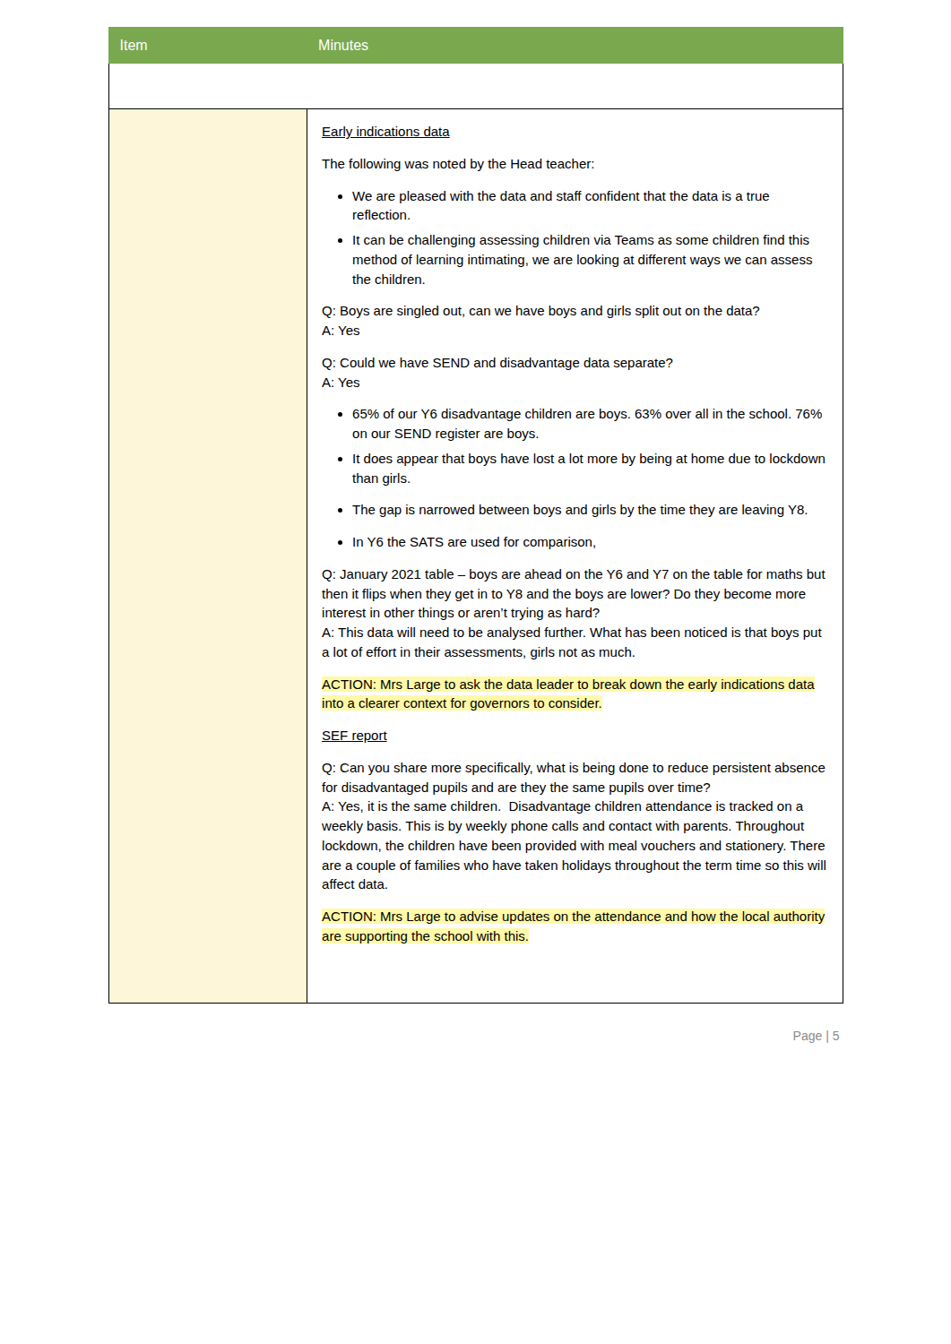| Item | Minutes |
| --- | --- |
| | Early indications data The following was noted by the Head teacher: We are pleased with the data and staff confident that the data is a true reflection. It can be challenging assessing children via Teams as some children find this method of learning intimating, we are looking at different ways we can assess the children. Q: Boys are singled out, can we have boys and girls split out on the data? A: Yes Q: Could we have SEND and disadvantage data separate? A: Yes 65% of our Y6 disadvantage children are boys. 63% over all in the school. 76% on our SEND register are boys. It does appear that boys have lost a lot more by being at home due to lockdown than girls. The gap is narrowed between boys and girls by the time they are leaving Y8. In Y6 the SATS are used for comparison, Q: January 2021 table – boys are ahead on the Y6 and Y7 on the table for maths but then it flips when they get in to Y8 and the boys are lower? Do they become more interest in other things or aren’t trying as hard? A: This data will need to be analysed further. What has been noticed is that boys put a lot of effort in their assessments, girls not as much. ACTION: Mrs Large to ask the data leader to break down the early indications data into a clearer context for governors to consider. SEF report Q: Can you share more specifically, what is being done to reduce persistent absence for disadvantaged pupils and are they the same pupils over time? A: Yes, it is the same children. Disadvantage children attendance is tracked on a weekly basis. This is by weekly phone calls and contact with parents. Throughout lockdown, the children have been provided with meal vouchers and stationery. There are a couple of families who have taken holidays throughout the term time so this will affect data. ACTION: Mrs Large to advise updates on the attendance and how the local authority are supporting the school with this. |
Page | 5